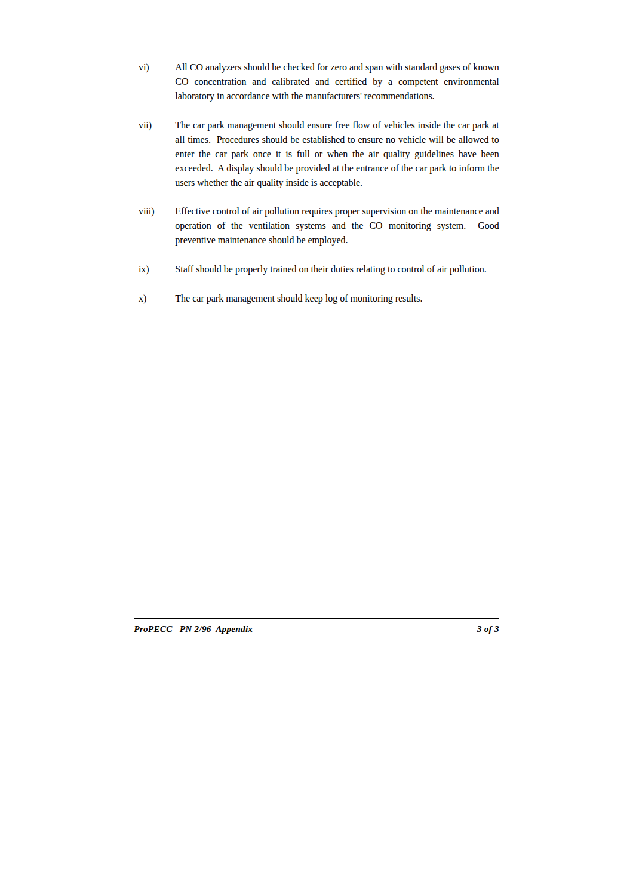vi) All CO analyzers should be checked for zero and span with standard gases of known CO concentration and calibrated and certified by a competent environmental laboratory in accordance with the manufacturers' recommendations.
vii) The car park management should ensure free flow of vehicles inside the car park at all times. Procedures should be established to ensure no vehicle will be allowed to enter the car park once it is full or when the air quality guidelines have been exceeded. A display should be provided at the entrance of the car park to inform the users whether the air quality inside is acceptable.
viii) Effective control of air pollution requires proper supervision on the maintenance and operation of the ventilation systems and the CO monitoring system. Good preventive maintenance should be employed.
ix) Staff should be properly trained on their duties relating to control of air pollution.
x) The car park management should keep log of monitoring results.
ProPECC PN 2/96 Appendix 3 of 3